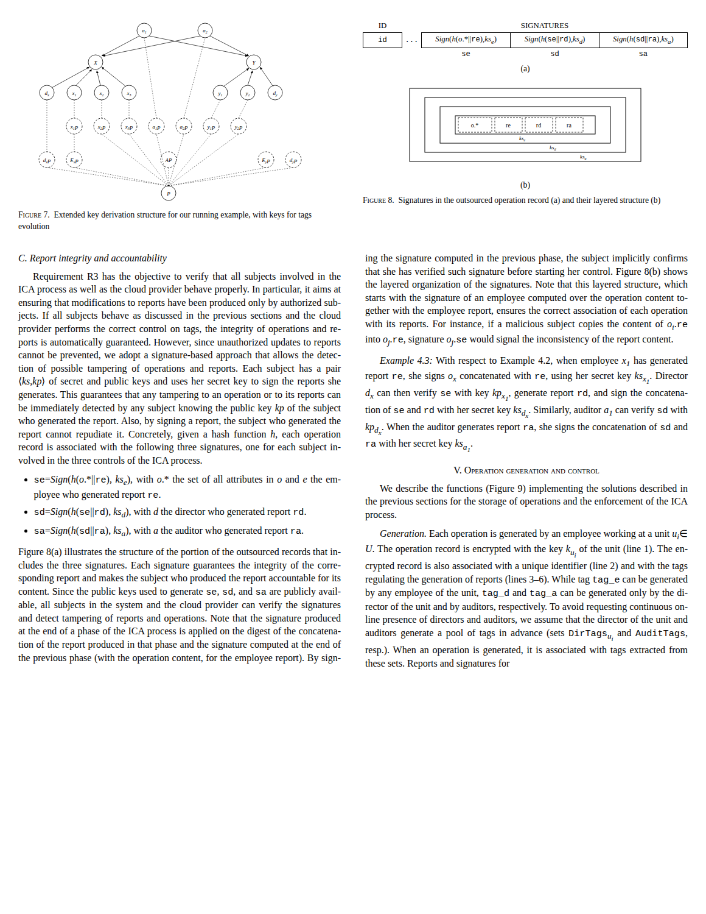a1 a2 X Y dx x1 x2 x3 y1 y2 dy x1P x2P x3P a1P a2P y1P y2P dxP ExP AP EyP dyP P
Figure 7. Extended key derivation structure for our running example, with keys for tags evolution
| ID | SIGNATURES |
| id | ... | Sign ( h ( o .*// re ), ks e ) | Sign ( h ( se // rd ), ks d ) | Sign ( h ( sd // ra ), ks a ) |
| | | se | sd | sa |
(a)
o.* re rd ra kse ksd ksa
(b)
Figure 8. Signatures in the outsourced operation record (a) and their layered structure (b)
C. Report integrity and accountability
Requirement R3 has the objective to verify that all subjects involved in the ICA process as well as the cloud provider behave properly. In particular, it aims at ensuring that modifications to reports have been produced only by authorized subjects. If all subjects behave as discussed in the previous sections and the cloud provider performs the correct control on tags, the integrity of operations and reports is automatically guaranteed. However, since unauthorized updates to reports cannot be prevented, we adopt a signature-based approach that allows the detection of possible tampering of operations and reports. Each subject has a pair ⟨ks,kp⟩ of secret and public keys and uses her secret key to sign the reports she generates. This guarantees that any tampering to an operation or to its reports can be immediately detected by any subject knowing the public key kp of the subject who generated the report. Also, by signing a report, the subject who generated the report cannot repudiate it. Concretely, given a hash function h, each operation record is associated with the following three signatures, one for each subject involved in the three controls of the ICA process.
se=Sign(h(o.*||re), kse), with o.* the set of all attributes in o and e the employee who generated report re.
sd=Sign(h(se||rd), ksd), with d the director who generated report rd.
sa=Sign(h(sd||ra), ksa), with a the auditor who generated report ra.
Figure 8(a) illustrates the structure of the portion of the outsourced records that includes the three signatures. Each signature guarantees the integrity of the corresponding report and makes the subject who produced the report accountable for its content. Since the public keys used to generate se, sd, and sa are publicly available, all subjects in the system and the cloud provider can verify the signatures and detect tampering of reports and operations. Note that the signature produced at the end of a phase of the ICA process is applied on the digest of the concatenation of the report produced in that phase and the signature computed at the end of the previous phase (with the operation content, for the employee report). By signing the signature computed in the previous phase, the subject implicitly confirms that she has verified such signature before starting her control. Figure 8(b) shows the layered organization of the signatures. Note that this layered structure, which starts with the signature of an employee computed over the operation content together with the employee report, ensures the correct association of each operation with its reports. For instance, if a malicious subject copies the content of oi.re into oj.re, signature oj.se would signal the inconsistency of the report content.
Example 4.3: With respect to Example 4.2, when employee x1 has generated report re, she signs ox concatenated with re, using her secret key ksx1. Director dx can then verify se with key kpx1, generate report rd, and sign the concatenation of se and rd with her secret key ksdx. Similarly, auditor a1 can verify sd with kpdx. When the auditor generates report ra, she signs the concatenation of sd and ra with her secret key ksa1.
V. Operation generation and control
We describe the functions (Figure 9) implementing the solutions described in the previous sections for the storage of operations and the enforcement of the ICA process.
Generation. Each operation is generated by an employee working at a unit ui∈ U. The operation record is encrypted with the key kui of the unit (line 1). The encrypted record is also associated with a unique identifier (line 2) and with the tags regulating the generation of reports (lines 3–6). While tag tag_e can be generated by any employee of the unit, tag_d and tag_a can be generated only by the director of the unit and by auditors, respectively. To avoid requesting continuous online presence of directors and auditors, we assume that the director of the unit and auditors generate a pool of tags in advance (sets DirTagsui and AuditTags, resp.). When an operation is generated, it is associated with tags extracted from these sets. Reports and signatures for